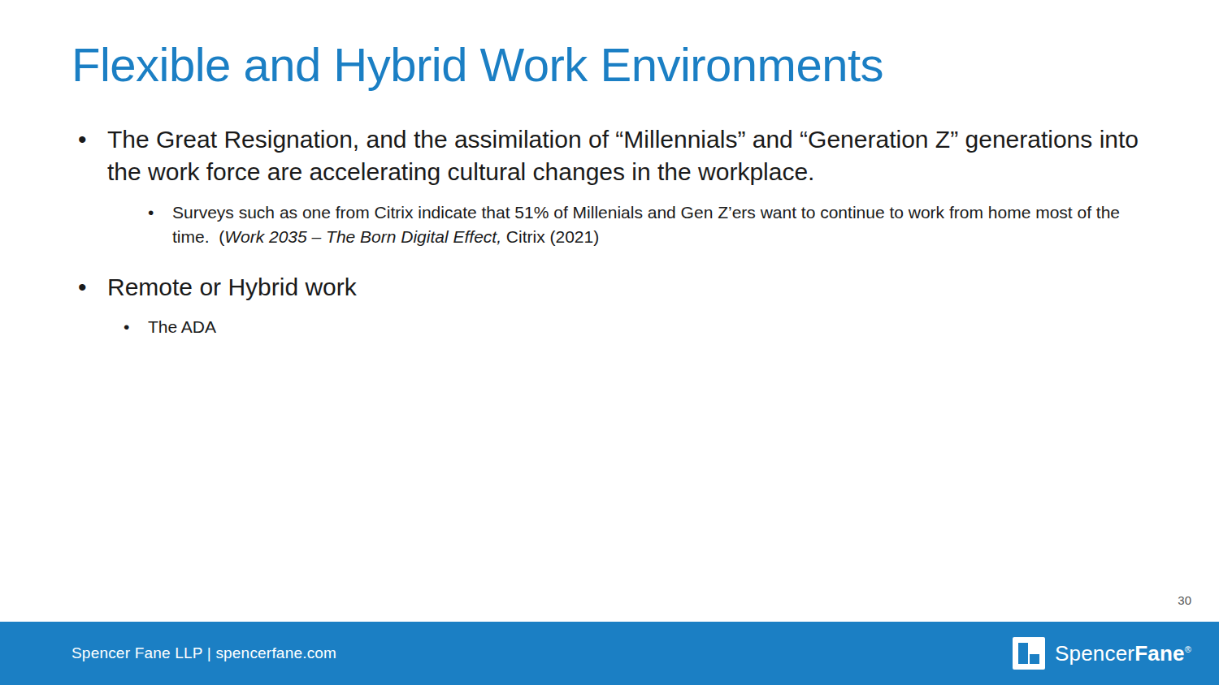Flexible and Hybrid Work Environments
The Great Resignation, and the assimilation of “Millennials” and “Generation Z” generations into the work force are accelerating cultural changes in the workplace.
Surveys such as one from Citrix indicate that 51% of Millenials and Gen Z’ers want to continue to work from home most of the time. (Work 2035 – The Born Digital Effect, Citrix (2021)
Remote or Hybrid work
The ADA
30
Spencer Fane LLP | spencerfane.com
Spencer Fane®